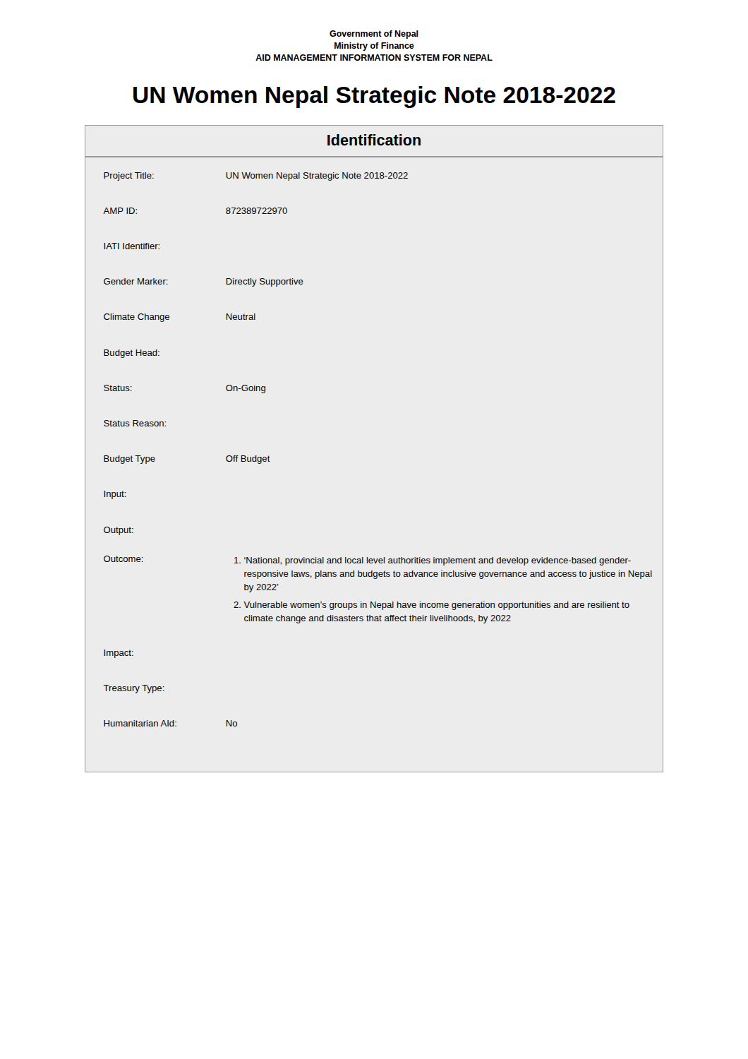Government of Nepal
Ministry of Finance
AID MANAGEMENT INFORMATION SYSTEM FOR NEPAL
UN Women Nepal Strategic Note 2018-2022
Identification
| Project Title: | UN Women Nepal Strategic Note 2018-2022 |
| AMP ID: | 872389722970 |
| IATI Identifier: | |
| Gender Marker: | Directly Supportive |
| Climate Change | Neutral |
| Budget Head: | |
| Status: | On-Going |
| Status Reason: | |
| Budget Type | Off Budget |
| Input: | |
| Output: | |
| Outcome: | ‘National, provincial and local level authorities implement and develop evidence-based gender-responsive laws, plans and budgets to advance inclusive governance and access to justice in Nepal by 2022’ Vulnerable women’s groups in Nepal have income generation opportunities and are resilient to climate change and disasters that affect their livelihoods, by 2022 |
| Impact: | |
| Treasury Type: | |
| Humanitarian AId: | No |